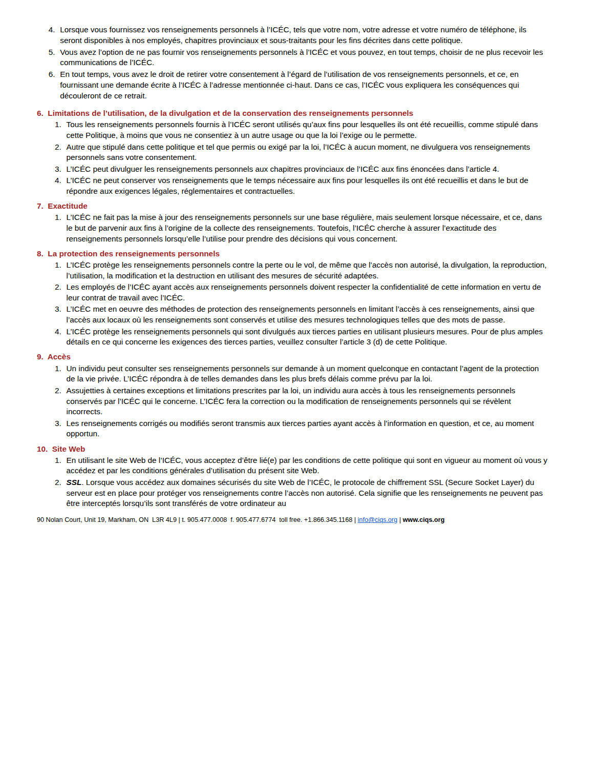Lorsque vous fournissez vos renseignements personnels à l’ICÉC, tels que votre nom, votre adresse et votre numéro de téléphone, ils seront disponibles à nos employés, chapitres provinciaux et sous-traitants pour les fins décrites dans cette politique.
Vous avez l’option de ne pas fournir vos renseignements personnels à l’ICÉC et vous pouvez, en tout temps, choisir de ne plus recevoir les communications de l’ICÉC.
En tout temps, vous avez le droit de retirer votre consentement à l’égard de l’utilisation de vos renseignements personnels, et ce, en fournissant une demande écrite à l’ICÉC à l’adresse mentionnée ci-haut. Dans ce cas, l’ICÉC vous expliquera les conséquences qui découleront de ce retrait.
6. Limitations de l’utilisation, de la divulgation et de la conservation des renseignements personnels
Tous les renseignements personnels fournis à l’ICÉC seront utilisés qu’aux fins pour lesquelles ils ont été recueillis, comme stipulé dans cette Politique, à moins que vous ne consentiez à un autre usage ou que la loi l’exige ou le permette.
Autre que stipulé dans cette politique et tel que permis ou exigé par la loi, l’ICÉC à aucun moment, ne divulguera vos renseignements personnels sans votre consentement.
L’ICÉC peut divulguer les renseignements personnels aux chapitres provinciaux de l’ICÉC aux fins énoncées dans l’article 4.
L’ICÉC ne peut conserver vos renseignements que le temps nécessaire aux fins pour lesquelles ils ont été recueillis et dans le but de répondre aux exigences légales, réglementaires et contractuelles.
7. Exactitude
L’ICÉC ne fait pas la mise à jour des renseignements personnels sur une base régulière, mais seulement lorsque nécessaire, et ce, dans le but de parvenir aux fins à l’origine de la collecte des renseignements. Toutefois, l’ICÉC cherche à assurer l’exactitude des renseignements personnels lorsqu’elle l’utilise pour prendre des décisions qui vous concernent.
8. La protection des renseignements personnels
L’ICÉC protège les renseignements personnels contre la perte ou le vol, de même que l’accès non autorisé, la divulgation, la reproduction, l’utilisation, la modification et la destruction en utilisant des mesures de sécurité adaptées.
Les employés de l’ICÉC ayant accès aux renseignements personnels doivent respecter la confidentialité de cette information en vertu de leur contrat de travail avec l’ICÉC.
L’ICÉC met en oeuvre des méthodes de protection des renseignements personnels en limitant l’accès à ces renseignements, ainsi que l’accès aux locaux où les renseignements sont conservés et utilise des mesures technologiques telles que des mots de passe.
L’ICÉC protège les renseignements personnels qui sont divulgués aux tierces parties en utilisant plusieurs mesures. Pour de plus amples détails en ce qui concerne les exigences des tierces parties, veuillez consulter l’article 3 (d) de cette Politique.
9. Accès
Un individu peut consulter ses renseignements personnels sur demande à un moment quelconque en contactant l’agent de la protection de la vie privée. L’ICÉC répondra à de telles demandes dans les plus brefs délais comme prévu par la loi.
Assujetties à certaines exceptions et limitations prescrites par la loi, un individu aura accès à tous les renseignements personnels conservés par l’ICÉC qui le concerne. L’ICÉC fera la correction ou la modification de renseignements personnels qui se révèlent incorrects.
Les renseignements corrigés ou modifiés seront transmis aux tierces parties ayant accès à l’information en question, et ce, au moment opportun.
10. Site Web
En utilisant le site Web de l’ICÉC, vous acceptez d’être lié(e) par les conditions de cette politique qui sont en vigueur au moment où vous y accédez et par les conditions générales d’utilisation du présent site Web.
SSL. Lorsque vous accédez aux domaines sécurisés du site Web de l’ICÉC, le protocole de chiffrement SSL (Secure Socket Layer) du serveur est en place pour protéger vos renseignements contre l’accès non autorisé. Cela signifie que les renseignements ne peuvent pas être interceptés lorsqu’ils sont transférés de votre ordinateur au
90 Nolan Court, Unit 19, Markham, ON L3R 4L9 | t. 905.477.0008 f. 905.477.6774 toll free. +1.866.345.1168 | info@ciqs.org | www.ciqs.org